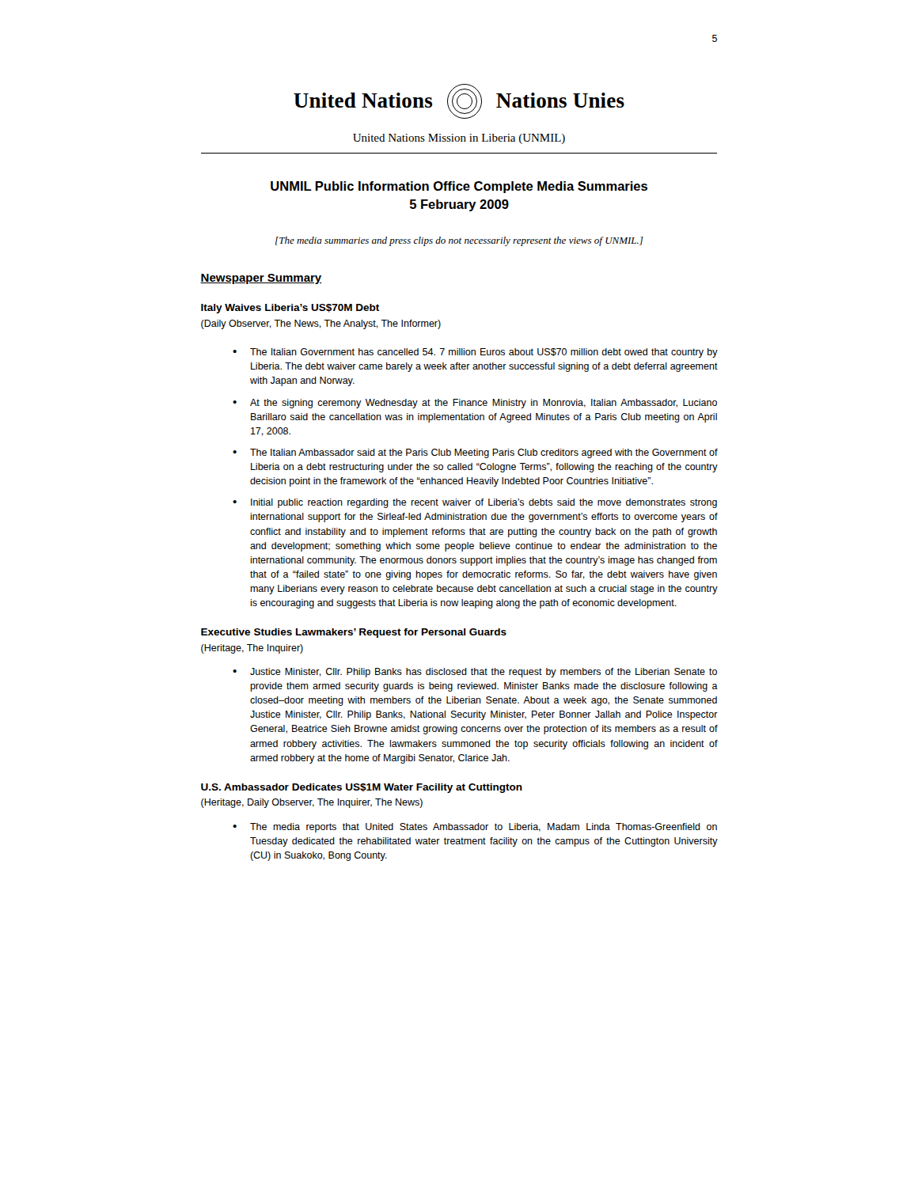5
United Nations Nations Unies
United Nations Mission in Liberia (UNMIL)
UNMIL Public Information Office Complete Media Summaries
5 February 2009
[The media summaries and press clips do not necessarily represent the views of UNMIL.]
Newspaper Summary
Italy Waives Liberia’s US$70M Debt
(Daily Observer, The News, The Analyst, The Informer)
The Italian Government has cancelled 54. 7 million Euros about US$70 million debt owed that country by Liberia. The debt waiver came barely a week after another successful signing of a debt deferral agreement with Japan and Norway.
At the signing ceremony Wednesday at the Finance Ministry in Monrovia, Italian Ambassador, Luciano Barillaro said the cancellation was in implementation of Agreed Minutes of a Paris Club meeting on April 17, 2008.
The Italian Ambassador said at the Paris Club Meeting Paris Club creditors agreed with the Government of Liberia on a debt restructuring under the so called “Cologne Terms”, following the reaching of the country decision point in the framework of the “enhanced Heavily Indebted Poor Countries Initiative”.
Initial public reaction regarding the recent waiver of Liberia’s debts said the move demonstrates strong international support for the Sirleaf-led Administration due the government’s efforts to overcome years of conflict and instability and to implement reforms that are putting the country back on the path of growth and development; something which some people believe continue to endear the administration to the international community. The enormous donors support implies that the country’s image has changed from that of a “failed state” to one giving hopes for democratic reforms. So far, the debt waivers have given many Liberians every reason to celebrate because debt cancellation at such a crucial stage in the country is encouraging and suggests that Liberia is now leaping along the path of economic development.
Executive Studies Lawmakers’ Request for Personal Guards
(Heritage, The Inquirer)
Justice Minister, Cllr. Philip Banks has disclosed that the request by members of the Liberian Senate to provide them armed security guards is being reviewed. Minister Banks made the disclosure following a closed–door meeting with members of the Liberian Senate. About a week ago, the Senate summoned Justice Minister, Cllr. Philip Banks, National Security Minister, Peter Bonner Jallah and Police Inspector General, Beatrice Sieh Browne amidst growing concerns over the protection of its members as a result of armed robbery activities. The lawmakers summoned the top security officials following an incident of armed robbery at the home of Margibi Senator, Clarice Jah.
U.S. Ambassador Dedicates US$1M Water Facility at Cuttington
(Heritage, Daily Observer, The Inquirer, The News)
The media reports that United States Ambassador to Liberia, Madam Linda Thomas-Greenfield on Tuesday dedicated the rehabilitated water treatment facility on the campus of the Cuttington University (CU) in Suakoko, Bong County.